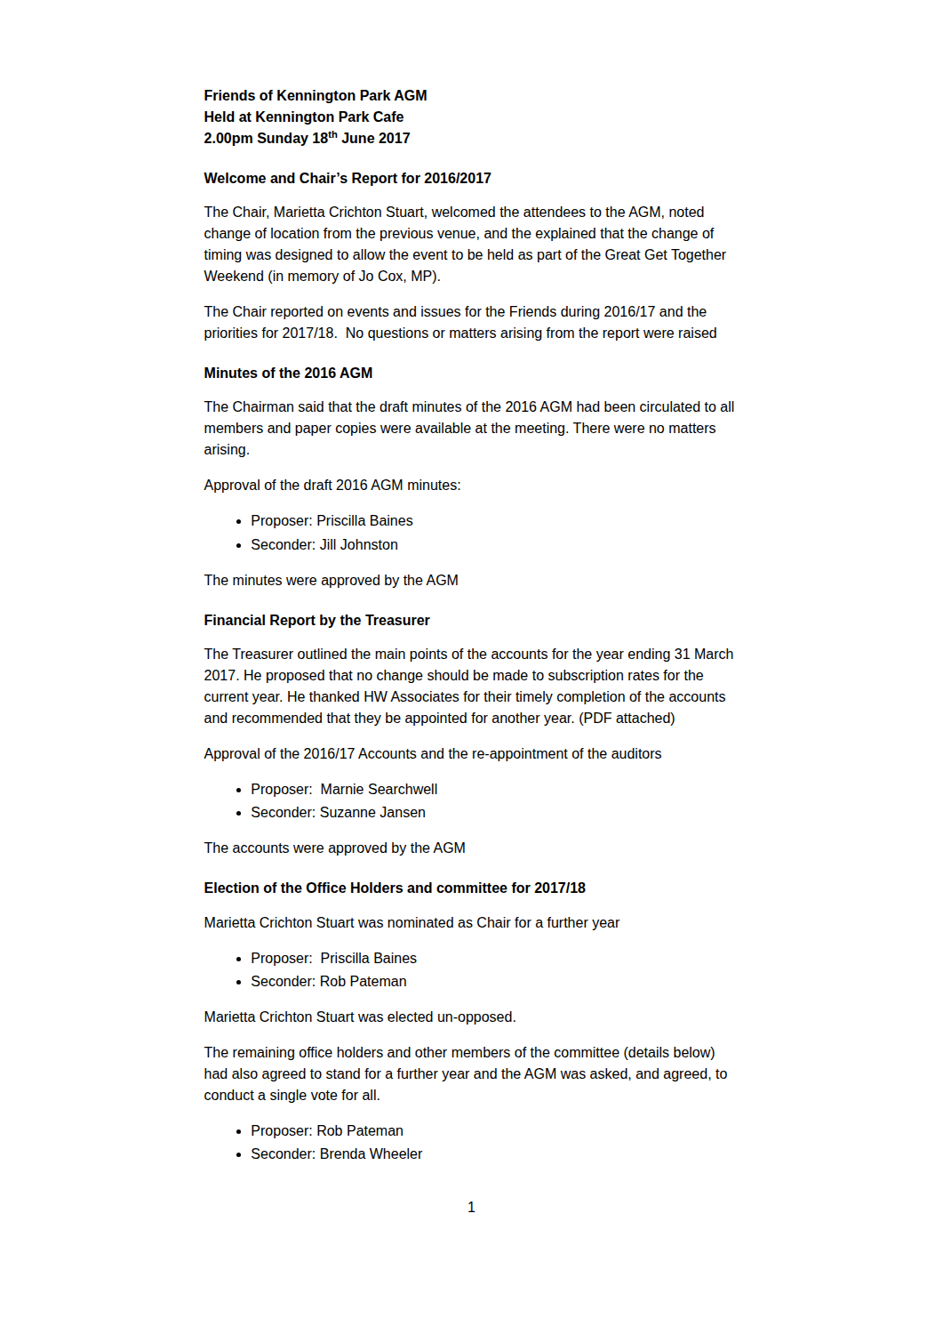Friends of Kennington Park AGM
Held at Kennington Park Cafe
2.00pm Sunday 18th June 2017
Welcome and Chair’s Report for 2016/2017
The Chair, Marietta Crichton Stuart, welcomed the attendees to the AGM, noted change of location from the previous venue, and the explained that the change of timing was designed to allow the event to be held as part of the Great Get Together Weekend (in memory of Jo Cox, MP).
The Chair reported on events and issues for the Friends during 2016/17 and the priorities for 2017/18. No questions or matters arising from the report were raised
Minutes of the 2016 AGM
The Chairman said that the draft minutes of the 2016 AGM had been circulated to all members and paper copies were available at the meeting. There were no matters arising.
Approval of the draft 2016 AGM minutes:
Proposer: Priscilla Baines
Seconder: Jill Johnston
The minutes were approved by the AGM
Financial Report by the Treasurer
The Treasurer outlined the main points of the accounts for the year ending 31 March 2017. He proposed that no change should be made to subscription rates for the current year. He thanked HW Associates for their timely completion of the accounts and recommended that they be appointed for another year. (PDF attached)
Approval of the 2016/17 Accounts and the re-appointment of the auditors
Proposer: Marnie Searchwell
Seconder: Suzanne Jansen
The accounts were approved by the AGM
Election of the Office Holders and committee for 2017/18
Marietta Crichton Stuart was nominated as Chair for a further year
Proposer: Priscilla Baines
Seconder: Rob Pateman
Marietta Crichton Stuart was elected un-opposed.
The remaining office holders and other members of the committee (details below) had also agreed to stand for a further year and the AGM was asked, and agreed, to conduct a single vote for all.
Proposer: Rob Pateman
Seconder: Brenda Wheeler
1